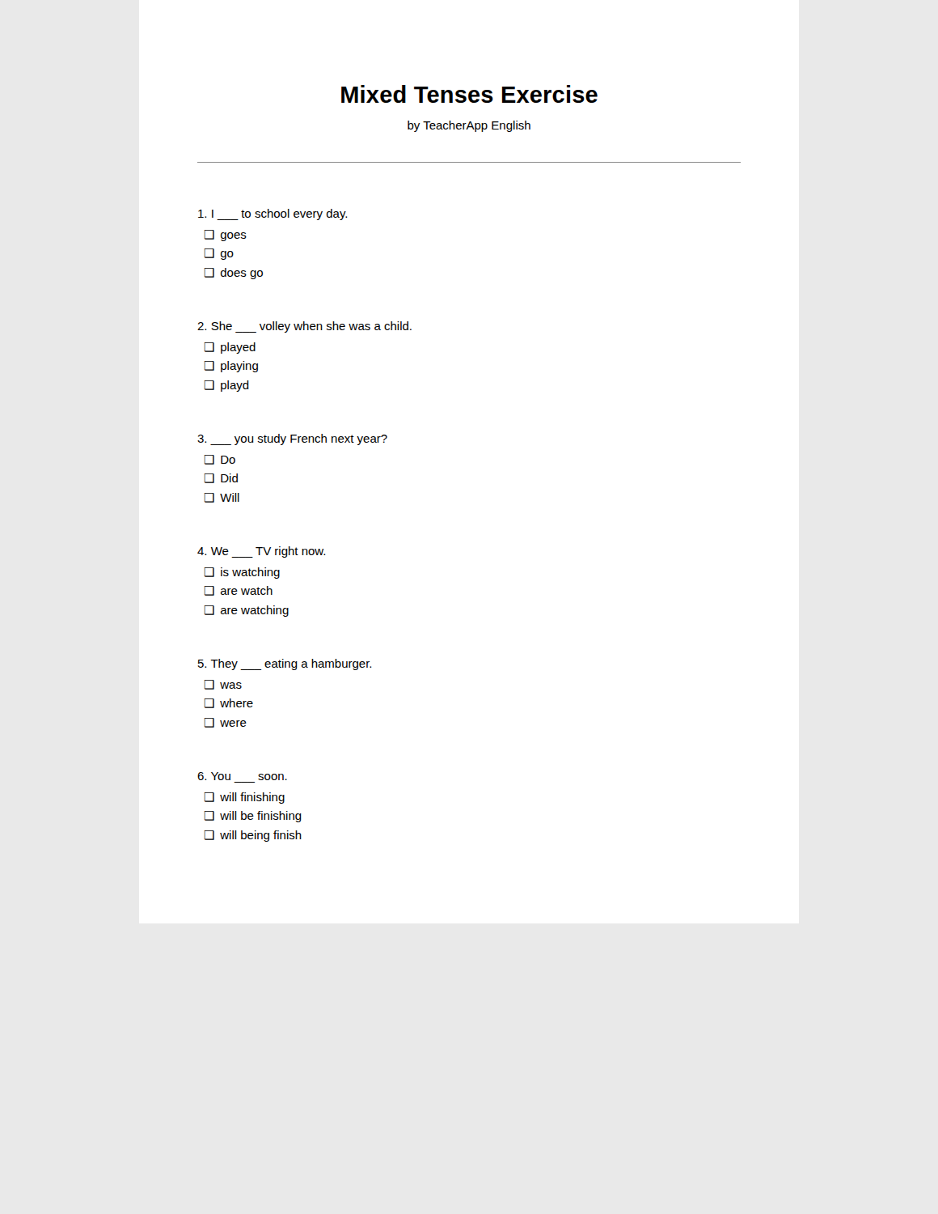Mixed Tenses Exercise
by TeacherApp English
1. I ___ to school every day.
❑goes
❑go
❑does go
2. She ___ volley when she was a child.
❑played
❑playing
❑playd
3. ___ you study French next year?
❑Do
❑Did
❑Will
4. We ___ TV right now.
❑is watching
❑are watch
❑are watching
5. They ___ eating a hamburger.
❑was
❑where
❑were
6. You ___ soon.
❑will finishing
❑will be finishing
❑will being finish